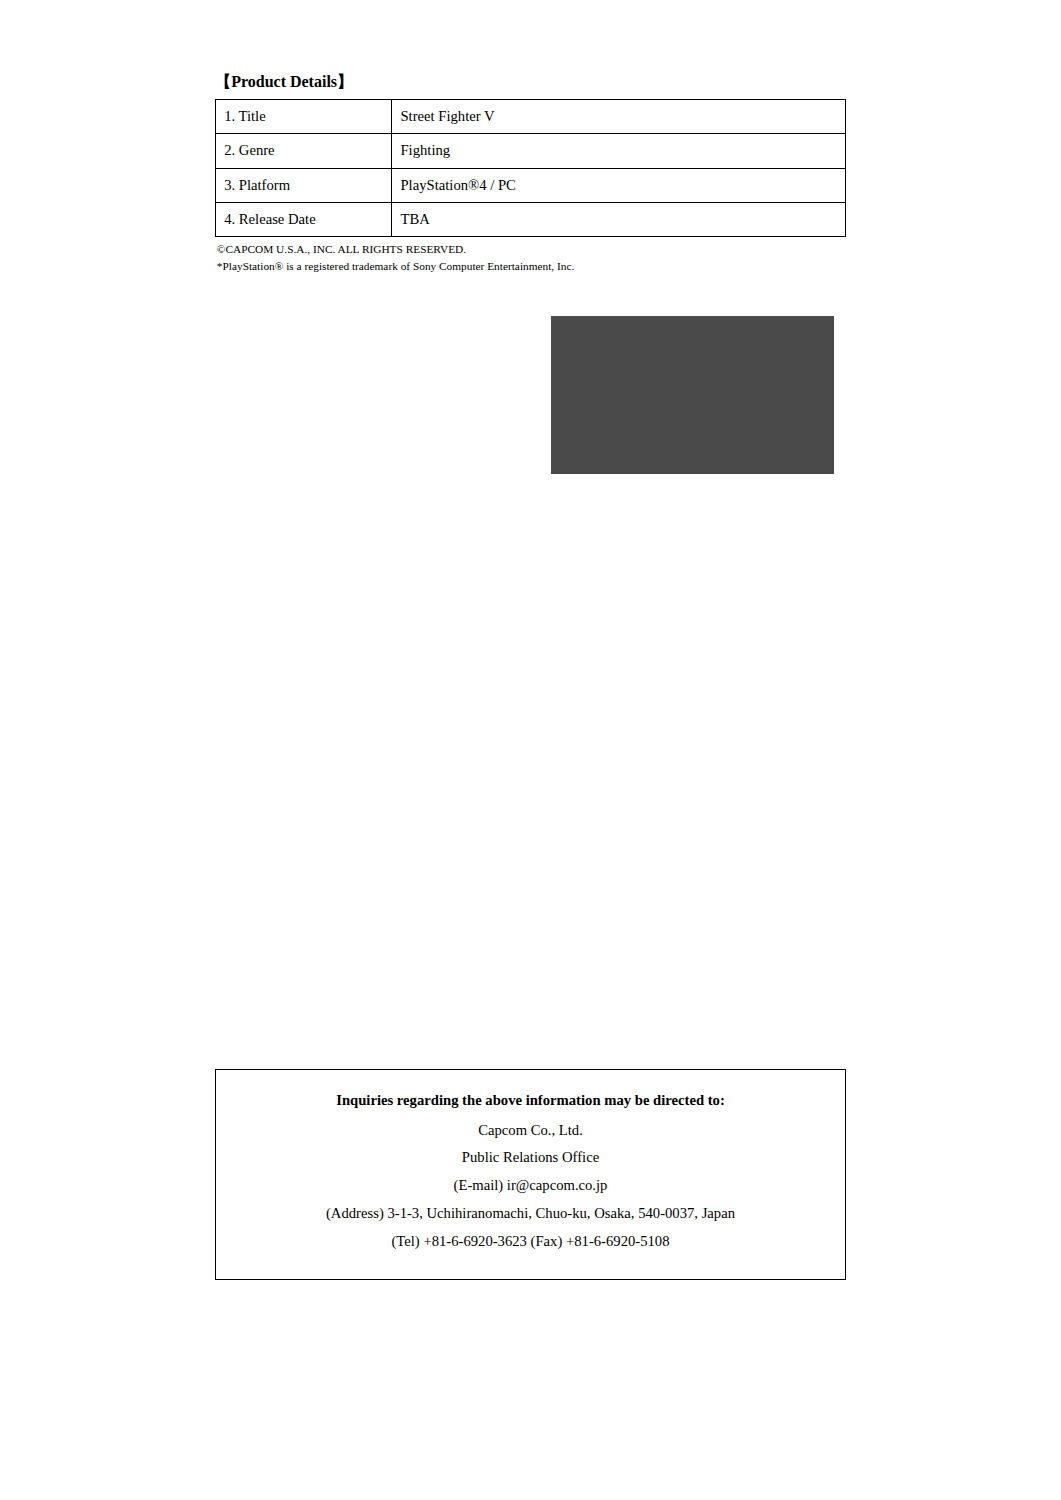【Product Details】
| 1. Title | Street Fighter V |
| 2. Genre | Fighting |
| 3. Platform | PlayStation®4 / PC |
| 4. Release Date | TBA |
©CAPCOM U.S.A., INC. ALL RIGHTS RESERVED.
*PlayStation® is a registered trademark of Sony Computer Entertainment, Inc.
Inquiries regarding the above information may be directed to:
Capcom Co., Ltd.
Public Relations Office
(E-mail) ir@capcom.co.jp
(Address) 3-1-3, Uchihiranomachi, Chuo-ku, Osaka, 540-0037, Japan
(Tel) +81-6-6920-3623 (Fax) +81-6-6920-5108